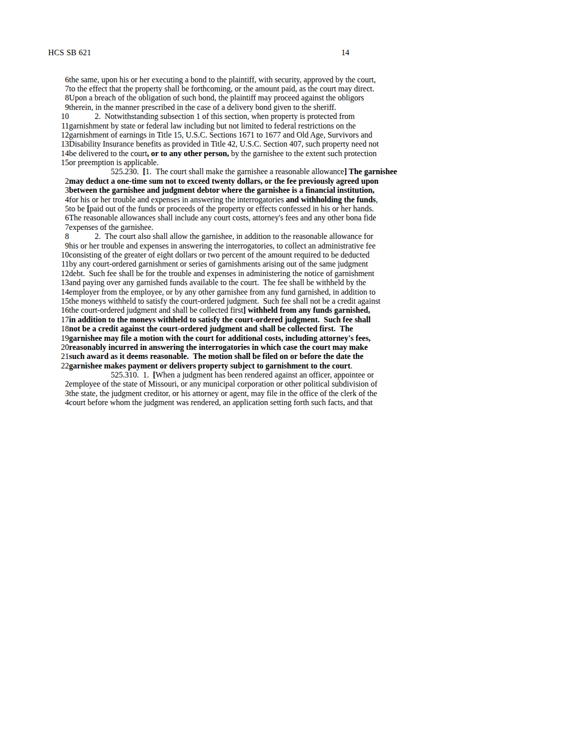HCS SB 621 14
| 6 | the same, upon his or her executing a bond to the plaintiff, with security, approved by the court, |
| 7 | to the effect that the property shall be forthcoming, or the amount paid, as the court may direct. |
| 8 | Upon a breach of the obligation of such bond, the plaintiff may proceed against the obligors |
| 9 | therein, in the manner prescribed in the case of a delivery bond given to the sheriff. |
| 10 | 2. Notwithstanding subsection 1 of this section, when property is protected from |
| 11 | garnishment by state or federal law including but not limited to federal restrictions on the |
| 12 | garnishment of earnings in Title 15, U.S.C. Sections 1671 to 1677 and Old Age, Survivors and |
| 13 | Disability Insurance benefits as provided in Title 42, U.S.C. Section 407, such property need not |
| 14 | be delivered to the court , or to any other person, by the garnishee to the extent such protection |
| 15 | or preemption is applicable. |
| | 525.230. [ 1. The court shall make the garnishee a reasonable allowance ] The garnishee |
| 2 | may deduct a one-time sum not to exceed twenty dollars, or the fee previously agreed upon |
| 3 | between the garnishee and judgment debtor where the garnishee is a financial institution, |
| 4 | for his or her trouble and expenses in answering the interrogatories and withholding the funds , |
| 5 | to be [ paid out of the funds or proceeds of the property or effects confessed in his or her hands. |
| 6 | The reasonable allowances shall include any court costs, attorney's fees and any other bona fide |
| 7 | expenses of the garnishee. |
| 8 | 2. The court also shall allow the garnishee, in addition to the reasonable allowance for |
| 9 | his or her trouble and expenses in answering the interrogatories, to collect an administrative fee |
| 10 | consisting of the greater of eight dollars or two percent of the amount required to be deducted |
| 11 | by any court-ordered garnishment or series of garnishments arising out of the same judgment |
| 12 | debt. Such fee shall be for the trouble and expenses in administering the notice of garnishment |
| 13 | and paying over any garnished funds available to the court. The fee shall be withheld by the |
| 14 | employer from the employee, or by any other garnishee from any fund garnished, in addition to |
| 15 | the moneys withheld to satisfy the court-ordered judgment. Such fee shall not be a credit against |
| 16 | the court-ordered judgment and shall be collected first ] withheld from any funds garnished, |
| 17 | in addition to the moneys withheld to satisfy the court-ordered judgment. Such fee shall |
| 18 | not be a credit against the court-ordered judgment and shall be collected first. The |
| 19 | garnishee may file a motion with the court for additional costs, including attorney's fees, |
| 20 | reasonably incurred in answering the interrogatories in which case the court may make |
| 21 | such award as it deems reasonable. The motion shall be filed on or before the date the |
| 22 | garnishee makes payment or delivers property subject to garnishment to the court . |
| | 525.310. 1. [ When a judgment has been rendered against an officer, appointee or |
| 2 | employee of the state of Missouri, or any municipal corporation or other political subdivision of |
| 3 | the state, the judgment creditor, or his attorney or agent, may file in the office of the clerk of the |
| 4 | court before whom the judgment was rendered, an application setting forth such facts, and that |